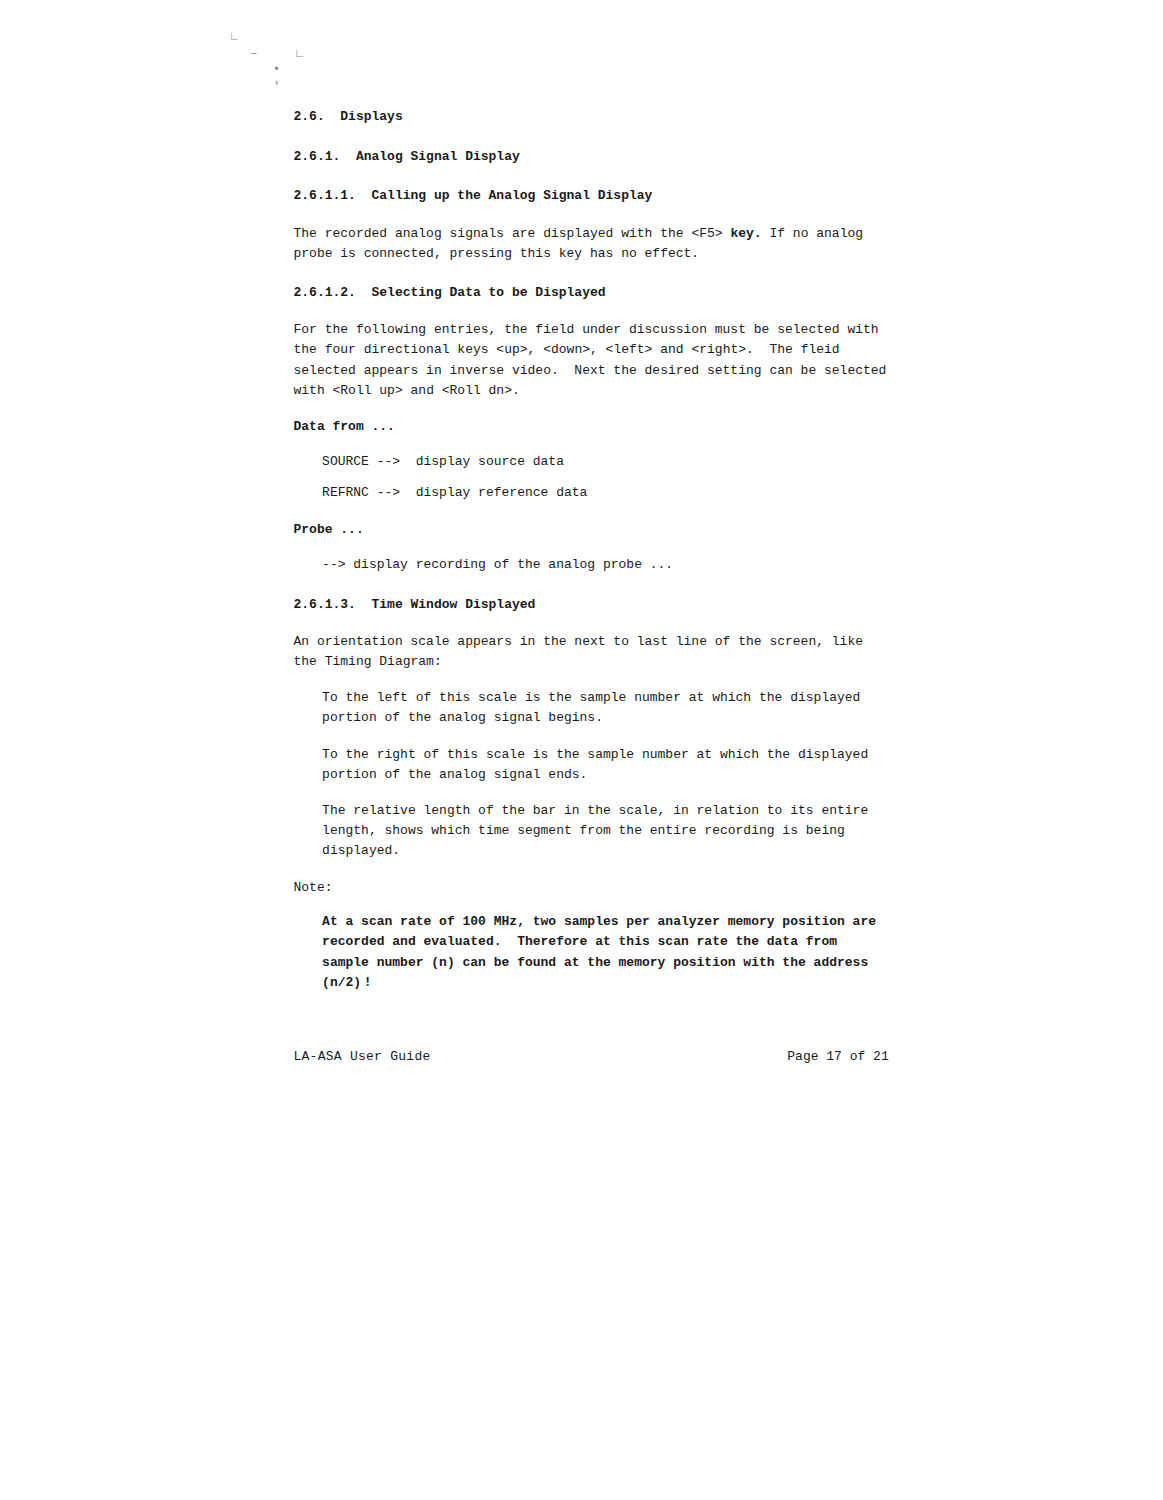∟ – ∟  •
 ′
2.6. Displays
2.6.1. Analog Signal Display
2.6.1.1. Calling up the Analog Signal Display
The recorded analog signals are displayed with the <F5> key. If no analog probe is connected, pressing this key has no effect.
2.6.1.2. Selecting Data to be Displayed
For the following entries, the field under discussion must be selected with the four directional keys <up>, <down>, <left> and <right>. The fleid selected appears in inverse video. Next the desired setting can be selected with <Roll up> and <Roll dn>.
Data from ...
SOURCE --> display source data
REFRNC --> display reference data
Probe ...
--> display recording of the analog probe ...
2.6.1.3. Time Window Displayed
An orientation scale appears in the next to last line of the screen, like the Timing Diagram:
To the left of this scale is the sample number at which the displayed portion of the analog signal begins.
To the right of this scale is the sample number at which the displayed portion of the analog signal ends.
The relative length of the bar in the scale, in relation to its entire length, shows which time segment from the entire recording is being displayed.
Note:
At a scan rate of 100 MHz, two samples per analyzer memory position are recorded and evaluated. Therefore at this scan rate the data from sample number (n) can be found at the memory position with the address (n/2) !
LA-ASA User Guide
Page 17 of 21